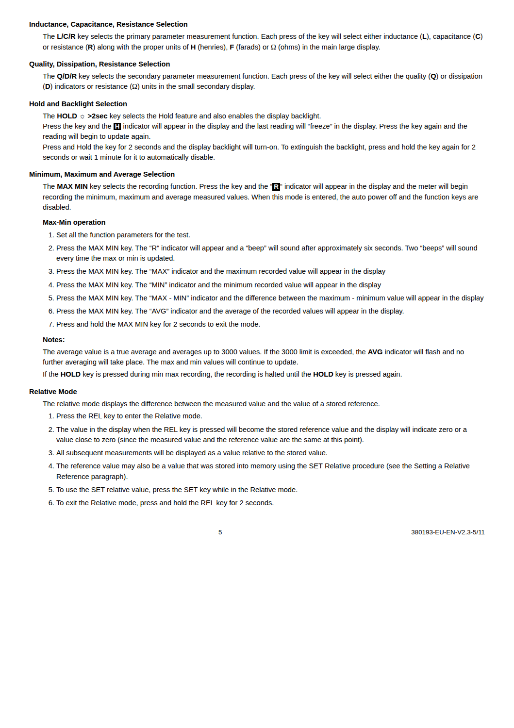Inductance, Capacitance, Resistance Selection
The L/C/R key selects the primary parameter measurement function. Each press of the key will select either inductance (L), capacitance (C) or resistance (R) along with the proper units of H (henries), F (farads) or Ω (ohms) in the main large display.
Quality, Dissipation, Resistance Selection
The Q/D/R key selects the secondary parameter measurement function. Each press of the key will select either the quality (Q) or dissipation (D) indicators or resistance (Ω) units in the small secondary display.
Hold and Backlight Selection
The HOLD ☼ >2sec key selects the Hold feature and also enables the display backlight.
Press the key and the H indicator will appear in the display and the last reading will “freeze” in the display. Press the key again and the reading will begin to update again.
Press and Hold the key for 2 seconds and the display backlight will turn-on. To extinguish the backlight, press and hold the key again for 2 seconds or wait 1 minute for it to automatically disable.
Minimum, Maximum and Average Selection
The MAX MIN key selects the recording function. Press the key and the “R“ indicator will appear in the display and the meter will begin recording the minimum, maximum and average measured values. When this mode is entered, the auto power off and the function keys are disabled.
Max-Min operation
Set all the function parameters for the test.
Press the MAX MIN key. The “R“ indicator will appear and a “beep” will sound after approximately six seconds. Two “beeps” will sound every time the max or min is updated.
Press the MAX MIN key. The “MAX” indicator and the maximum recorded value will appear in the display
Press the MAX MIN key. The “MIN” indicator and the minimum recorded value will appear in the display
Press the MAX MIN key. The “MAX - MIN” indicator and the difference between the maximum - minimum value will appear in the display
Press the MAX MIN key. The “AVG” indicator and the average of the recorded values will appear in the display.
Press and hold the MAX MIN key for 2 seconds to exit the mode.
Notes:
The average value is a true average and averages up to 3000 values. If the 3000 limit is exceeded, the AVG indicator will flash and no further averaging will take place. The max and min values will continue to update.
If the HOLD key is pressed during min max recording, the recording is halted until the HOLD key is pressed again.
Relative Mode
The relative mode displays the difference between the measured value and the value of a stored reference.
Press the REL key to enter the Relative mode.
The value in the display when the REL key is pressed will become the stored reference value and the display will indicate zero or a value close to zero (since the measured value and the reference value are the same at this point).
All subsequent measurements will be displayed as a value relative to the stored value.
The reference value may also be a value that was stored into memory using the SET Relative procedure (see the Setting a Relative Reference paragraph).
To use the SET relative value, press the SET key while in the Relative mode.
To exit the Relative mode, press and hold the REL key for 2 seconds.
5 380193-EU-EN-V2.3-5/11